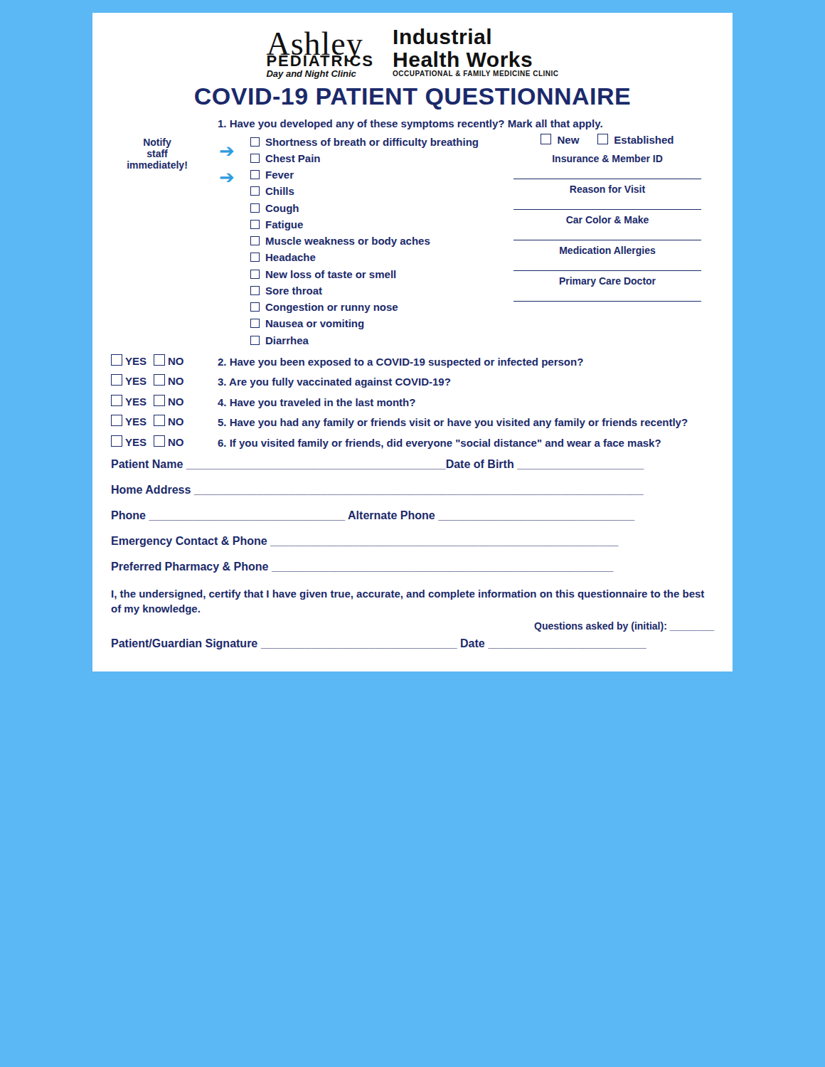Ashley
PEDIATRICS
Day and Night Clinic
Industrial
Health Works
OCCUPATIONAL & FAMILY MEDICINE CLINIC
COVID-19 PATIENT QUESTIONNAIRE
1. Have you developed any of these symptoms recently? Mark all that apply.
Notify
staff
immediately!
➔
➔
Shortness of breath or difficulty breathing
Chest Pain
Fever
Chills
Cough
Fatigue
Muscle weakness or body aches
Headache
New loss of taste or smell
Sore throat
Congestion or runny nose
Nausea or vomiting
Diarrhea
New Established
Insurance & Member ID
Reason for Visit
Car Color & Make
Medication Allergies
Primary Care Doctor
YES NO
2. Have you been exposed to a COVID-19 suspected or infected person?
YES NO
3. Are you fully vaccinated against COVID-19?
YES NO
4. Have you traveled in the last month?
YES NO
5. Have you had any family or friends visit or have you visited any family or friends recently?
YES NO
6. If you visited family or friends, did everyone "social distance" and wear a face mask?
Patient Name _________________________________________Date of Birth ____________________
Home Address _______________________________________________________________________
Phone _______________________________ Alternate Phone _______________________________
Emergency Contact & Phone _______________________________________________________
Preferred Pharmacy & Phone ______________________________________________________
I, the undersigned, certify that I have given true, accurate, and complete information on this questionnaire to the best of my knowledge.
Questions asked by (initial): ________
Patient/Guardian Signature _______________________________ Date _________________________